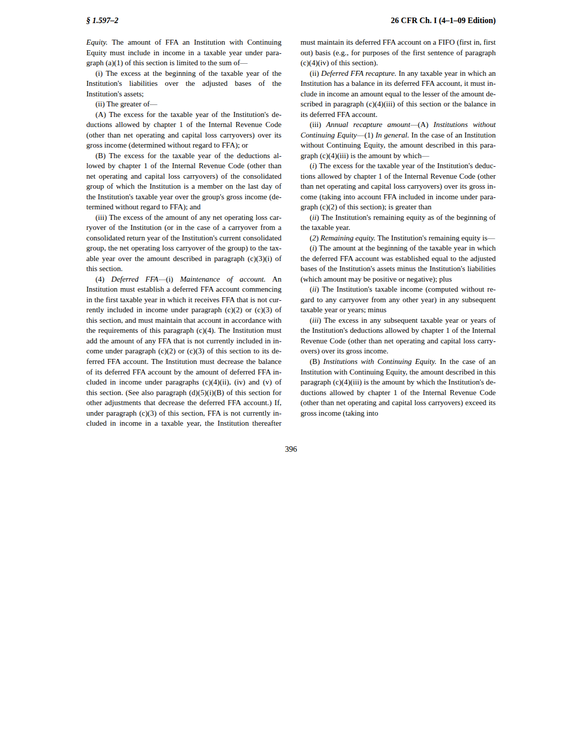§ 1.597–2 26 CFR Ch. I (4–1–09 Edition)
Equity. The amount of FFA an Institution with Continuing Equity must include in income in a taxable year under paragraph (a)(1) of this section is limited to the sum of—
(i) The excess at the beginning of the taxable year of the Institution's liabilities over the adjusted bases of the Institution's assets;
(ii) The greater of—
(A) The excess for the taxable year of the Institution's deductions allowed by chapter 1 of the Internal Revenue Code (other than net operating and capital loss carryovers) over its gross income (determined without regard to FFA); or
(B) The excess for the taxable year of the deductions allowed by chapter 1 of the Internal Revenue Code (other than net operating and capital loss carryovers) of the consolidated group of which the Institution is a member on the last day of the Institution's taxable year over the group's gross income (determined without regard to FFA); and
(iii) The excess of the amount of any net operating loss carryover of the Institution (or in the case of a carryover from a consolidated return year of the Institution's current consolidated group, the net operating loss carryover of the group) to the taxable year over the amount described in paragraph (c)(3)(i) of this section.
(4) Deferred FFA—(i) Maintenance of account. An Institution must establish a deferred FFA account commencing in the first taxable year in which it receives FFA that is not currently included in income under paragraph (c)(2) or (c)(3) of this section, and must maintain that account in accordance with the requirements of this paragraph (c)(4). The Institution must add the amount of any FFA that is not currently included in income under paragraph (c)(2) or (c)(3) of this section to its deferred FFA account. The Institution must decrease the balance of its deferred FFA account by the amount of deferred FFA included in income under paragraphs (c)(4)(ii), (iv) and (v) of this section. (See also paragraph (d)(5)(i)(B) of this section for other adjustments that decrease the deferred FFA account.) If, under paragraph (c)(3) of this section, FFA is not currently included in income in a taxable year, the Institution thereafter must maintain its deferred FFA account on a FIFO (first in, first out) basis (e.g., for purposes of the first sentence of paragraph (c)(4)(iv) of this section).
(ii) Deferred FFA recapture. In any taxable year in which an Institution has a balance in its deferred FFA account, it must include in income an amount equal to the lesser of the amount described in paragraph (c)(4)(iii) of this section or the balance in its deferred FFA account.
(iii) Annual recapture amount—(A) Institutions without Continuing Equity—(1) In general. In the case of an Institution without Continuing Equity, the amount described in this paragraph (c)(4)(iii) is the amount by which—
(i) The excess for the taxable year of the Institution's deductions allowed by chapter 1 of the Internal Revenue Code (other than net operating and capital loss carryovers) over its gross income (taking into account FFA included in income under paragraph (c)(2) of this section); is greater than
(ii) The Institution's remaining equity as of the beginning of the taxable year.
(2) Remaining equity. The Institution's remaining equity is—
(i) The amount at the beginning of the taxable year in which the deferred FFA account was established equal to the adjusted bases of the Institution's assets minus the Institution's liabilities (which amount may be positive or negative); plus
(ii) The Institution's taxable income (computed without regard to any carryover from any other year) in any subsequent taxable year or years; minus
(iii) The excess in any subsequent taxable year or years of the Institution's deductions allowed by chapter 1 of the Internal Revenue Code (other than net operating and capital loss carryovers) over its gross income.
(B) Institutions with Continuing Equity. In the case of an Institution with Continuing Equity, the amount described in this paragraph (c)(4)(iii) is the amount by which the Institution's deductions allowed by chapter 1 of the Internal Revenue Code (other than net operating and capital loss carryovers) exceed its gross income (taking into
396